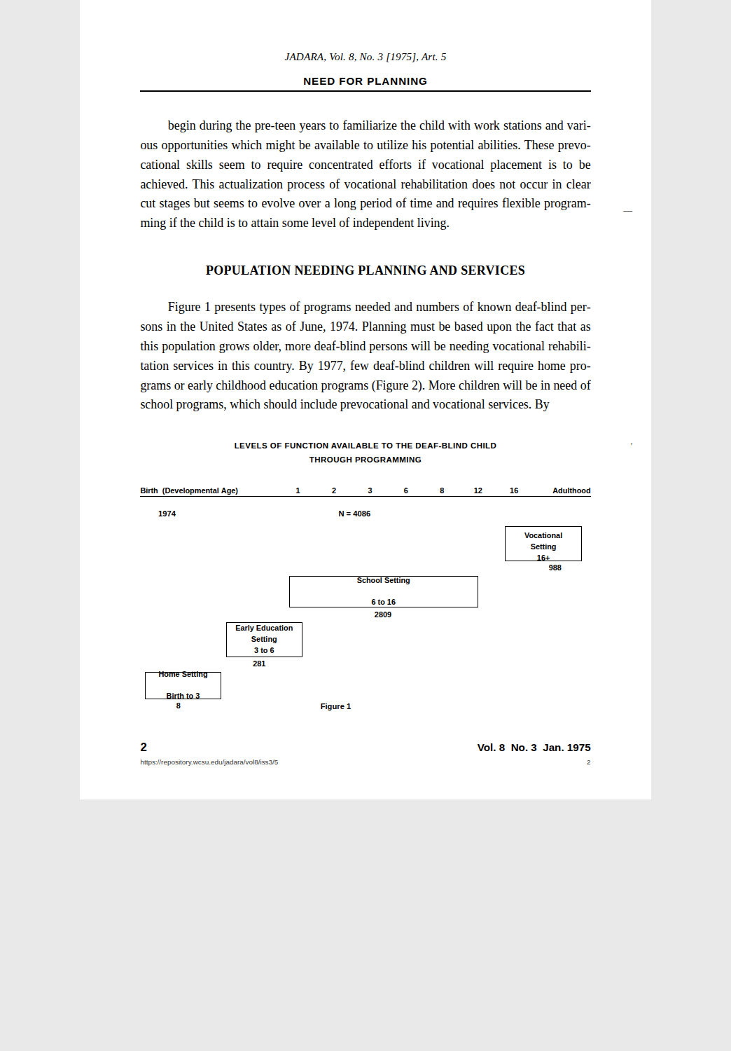JADARA, Vol. 8, No. 3 [1975], Art. 5
NEED FOR PLANNING
— ′
begin during the pre-teen years to familiarize the child with work stations and various opportunities which might be available to utilize his potential abilities. These prevocational skills seem to require concentrated efforts if vocational placement is to be achieved. This actualization process of vocational rehabilitation does not occur in clear cut stages but seems to evolve over a long period of time and requires flexible programming if the child is to attain some level of independent living.
POPULATION NEEDING PLANNING AND SERVICES
Figure 1 presents types of programs needed and numbers of known deaf-blind persons in the United States as of June, 1974. Planning must be based upon the fact that as this population grows older, more deaf-blind persons will be needing vocational rehabilitation services in this country. By 1977, few deaf-blind children will require home programs or early childhood education programs (Figure 2). More children will be in need of school programs, which should include prevocational and vocational services. By
LEVELS OF FUNCTION AVAILABLE TO THE DEAF-BLIND CHILD
THROUGH PROGRAMMING
Birth (Developmental Age)
1 2 3 6 8 12 16
Adulthood
1974
N = 4086
Vocational
Setting
16+
988
School Setting
6 to 16
2809
Early Education
Setting
3 to 6
281
Home Setting
Birth to 3
8
Figure 1
2
Vol. 8 No. 3 Jan. 1975
https://repository.wcsu.edu/jadara/vol8/iss3/5 2